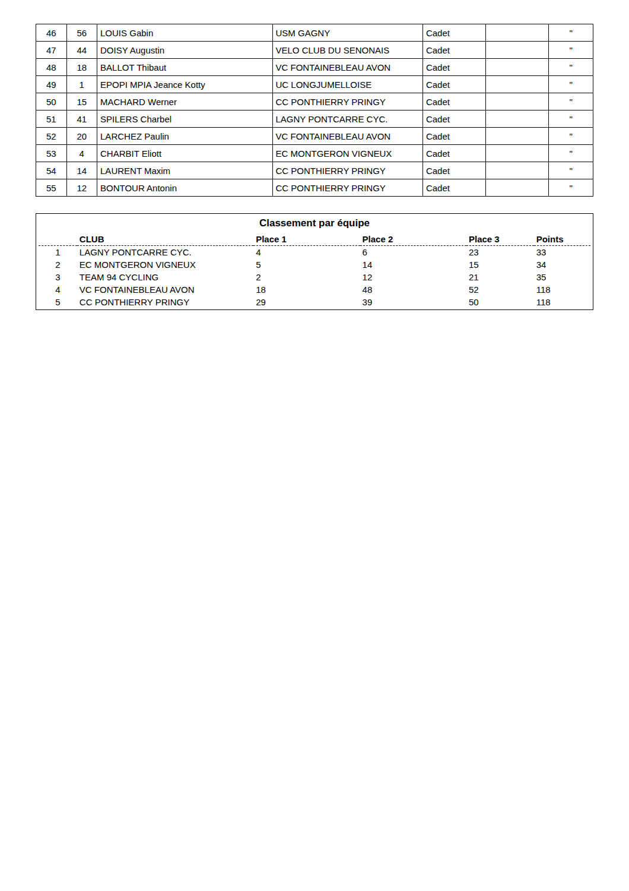| 46 | 56 | LOUIS Gabin | USM GAGNY | Cadet | | " |
| 47 | 44 | DOISY Augustin | VELO CLUB DU SENONAIS | Cadet | | " |
| 48 | 18 | BALLOT Thibaut | VC FONTAINEBLEAU AVON | Cadet | | " |
| 49 | 1 | EPOPI MPIA Jeance Kotty | UC LONGJUMELLOISE | Cadet | | " |
| 50 | 15 | MACHARD Werner | CC PONTHIERRY PRINGY | Cadet | | " |
| 51 | 41 | SPILERS Charbel | LAGNY PONTCARRE CYC. | Cadet | | " |
| 52 | 20 | LARCHEZ Paulin | VC FONTAINEBLEAU AVON | Cadet | | " |
| 53 | 4 | CHARBIT Eliott | EC MONTGERON VIGNEUX | Cadet | | " |
| 54 | 14 | LAURENT Maxim | CC PONTHIERRY PRINGY | Cadet | | " |
| 55 | 12 | BONTOUR Antonin | CC PONTHIERRY PRINGY | Cadet | | " |
| Classement par équipe / / CLUB / Place 1 / Place 2 / Place 3 / Points / / 1 / LAGNY PONTCARRE CYC. / 4 / 6 / 23 / 33 / / 2 / EC MONTGERON VIGNEUX / 5 / 14 / 15 / 34 / / 3 / TEAM 94 CYCLING / 2 / 12 / 21 / 35 / / 4 / VC FONTAINEBLEAU AVON / 18 / 48 / 52 / 118 / / 5 / CC PONTHIERRY PRINGY / 29 / 39 / 50 / 118 / |